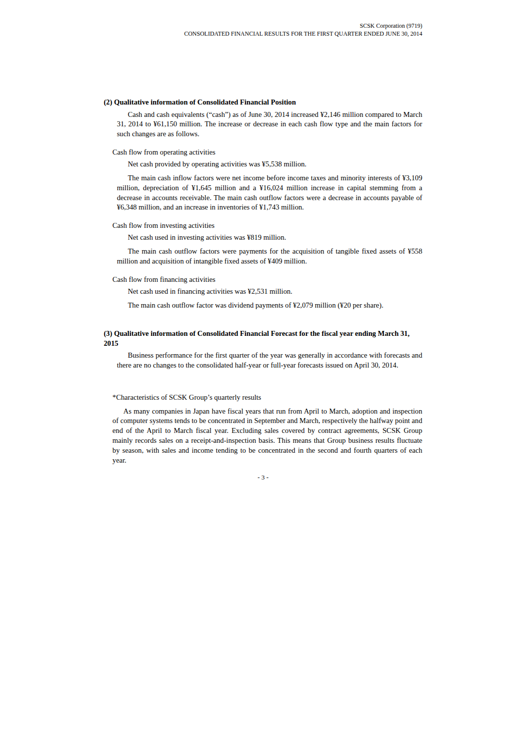SCSK Corporation (9719)
CONSOLIDATED FINANCIAL RESULTS FOR THE FIRST QUARTER ENDED JUNE 30, 2014
(2) Qualitative information of Consolidated Financial Position
Cash and cash equivalents (“cash”) as of June 30, 2014 increased ¥2,146 million compared to March 31, 2014 to ¥61,150 million. The increase or decrease in each cash flow type and the main factors for such changes are as follows.
Cash flow from operating activities
Net cash provided by operating activities was ¥5,538 million.
The main cash inflow factors were net income before income taxes and minority interests of ¥3,109 million, depreciation of ¥1,645 million and a ¥16,024 million increase in capital stemming from a decrease in accounts receivable. The main cash outflow factors were a decrease in accounts payable of ¥6,348 million, and an increase in inventories of ¥1,743 million.
Cash flow from investing activities
Net cash used in investing activities was ¥819 million.
The main cash outflow factors were payments for the acquisition of tangible fixed assets of ¥558 million and acquisition of intangible fixed assets of ¥409 million.
Cash flow from financing activities
Net cash used in financing activities was ¥2,531 million.
The main cash outflow factor was dividend payments of ¥2,079 million (¥20 per share).
(3) Qualitative information of Consolidated Financial Forecast for the fiscal year ending March 31, 2015
Business performance for the first quarter of the year was generally in accordance with forecasts and there are no changes to the consolidated half-year or full-year forecasts issued on April 30, 2014.
*Characteristics of SCSK Group’s quarterly results
As many companies in Japan have fiscal years that run from April to March, adoption and inspection of computer systems tends to be concentrated in September and March, respectively the halfway point and end of the April to March fiscal year. Excluding sales covered by contract agreements, SCSK Group mainly records sales on a receipt-and-inspection basis. This means that Group business results fluctuate by season, with sales and income tending to be concentrated in the second and fourth quarters of each year.
- 3 -